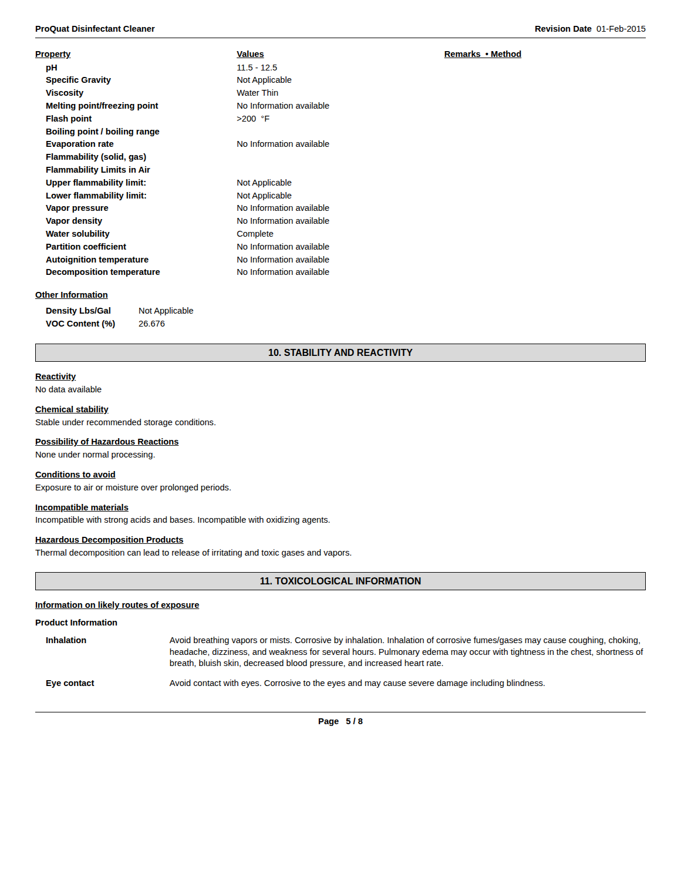ProQuat Disinfectant Cleaner
Revision Date 01-Feb-2015
| Property | Values | Remarks • Method |
| --- | --- | --- |
| pH | 11.5 - 12.5 | |
| Specific Gravity | Not Applicable | |
| Viscosity | Water Thin | |
| Melting point/freezing point | No Information available | |
| Flash point | >200 °F | |
| Boiling point / boiling range | | |
| Evaporation rate | No Information available | |
| Flammability (solid, gas) | | |
| Flammability Limits in Air | | |
| Upper flammability limit: | Not Applicable | |
| Lower flammability limit: | Not Applicable | |
| Vapor pressure | No Information available | |
| Vapor density | No Information available | |
| Water solubility | Complete | |
| Partition coefficient | No Information available | |
| Autoignition temperature | No Information available | |
| Decomposition temperature | No Information available | |
Other Information
| Density Lbs/Gal | Not Applicable |
| VOC Content (%) | 26.676 |
10. STABILITY AND REACTIVITY
Reactivity
No data available
Chemical stability
Stable under recommended storage conditions.
Possibility of Hazardous Reactions
None under normal processing.
Conditions to avoid
Exposure to air or moisture over prolonged periods.
Incompatible materials
Incompatible with strong acids and bases. Incompatible with oxidizing agents.
Hazardous Decomposition Products
Thermal decomposition can lead to release of irritating and toxic gases and vapors.
11. TOXICOLOGICAL INFORMATION
Information on likely routes of exposure
Product Information
| Inhalation | Avoid breathing vapors or mists. Corrosive by inhalation. Inhalation of corrosive fumes/gases may cause coughing, choking, headache, dizziness, and weakness for several hours. Pulmonary edema may occur with tightness in the chest, shortness of breath, bluish skin, decreased blood pressure, and increased heart rate. |
| Eye contact | Avoid contact with eyes. Corrosive to the eyes and may cause severe damage including blindness. |
Page 5 / 8